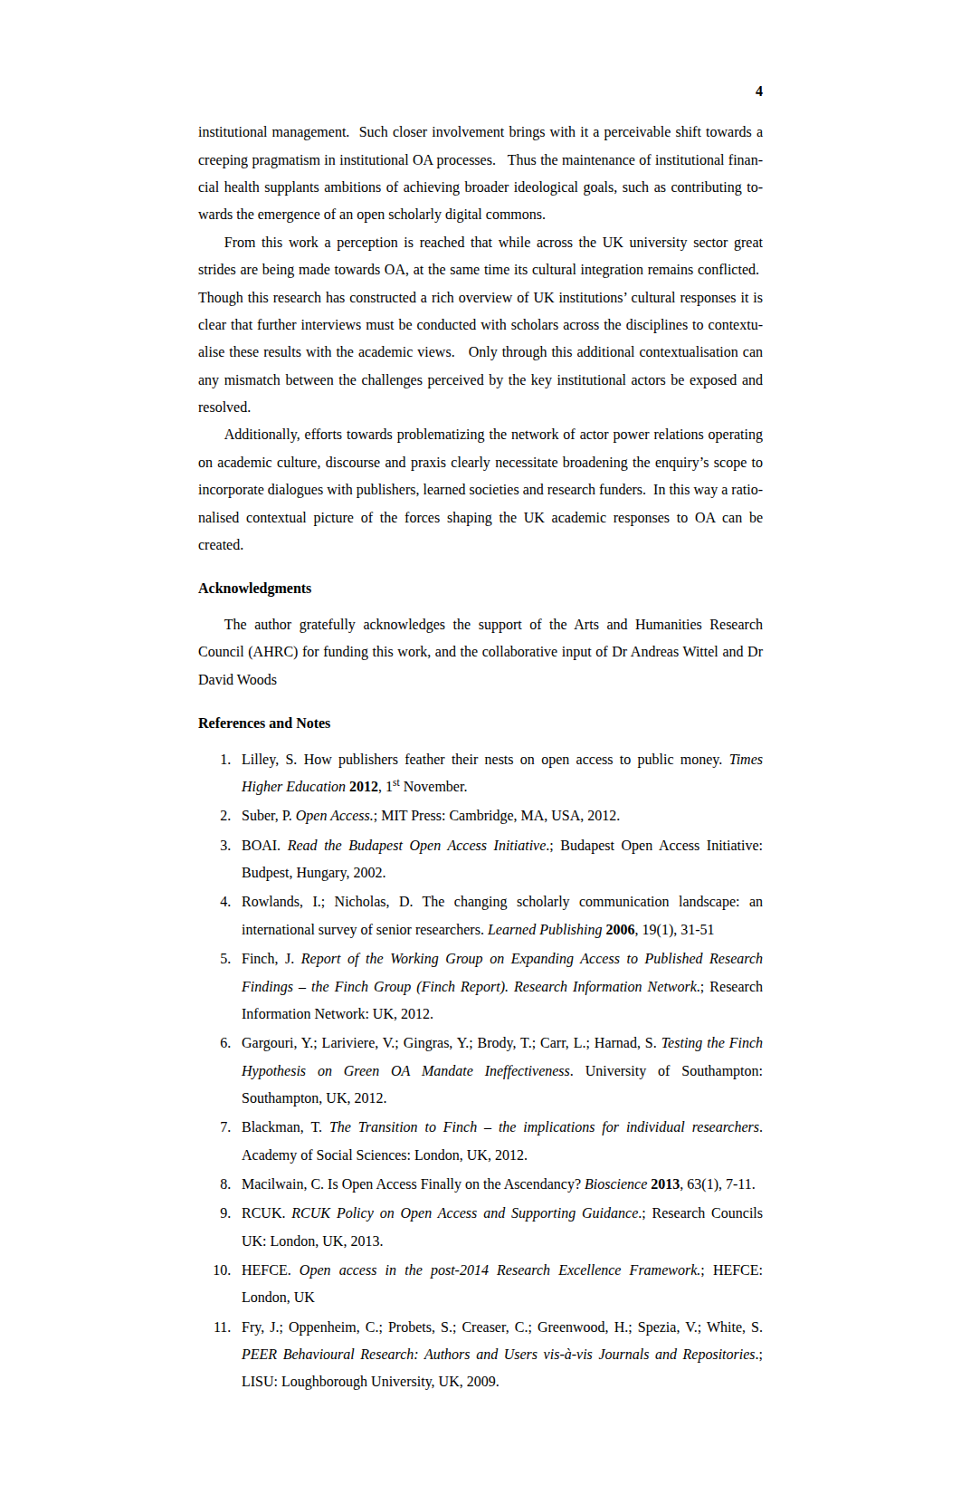4
institutional management. Such closer involvement brings with it a perceivable shift towards a creeping pragmatism in institutional OA processes. Thus the maintenance of institutional financial health supplants ambitions of achieving broader ideological goals, such as contributing towards the emergence of an open scholarly digital commons.
From this work a perception is reached that while across the UK university sector great strides are being made towards OA, at the same time its cultural integration remains conflicted. Though this research has constructed a rich overview of UK institutions’ cultural responses it is clear that further interviews must be conducted with scholars across the disciplines to contextualise these results with the academic views. Only through this additional contextualisation can any mismatch between the challenges perceived by the key institutional actors be exposed and resolved.
Additionally, efforts towards problematizing the network of actor power relations operating on academic culture, discourse and praxis clearly necessitate broadening the enquiry’s scope to incorporate dialogues with publishers, learned societies and research funders. In this way a rationalised contextual picture of the forces shaping the UK academic responses to OA can be created.
Acknowledgments
The author gratefully acknowledges the support of the Arts and Humanities Research Council (AHRC) for funding this work, and the collaborative input of Dr Andreas Wittel and Dr David Woods
References and Notes
Lilley, S. How publishers feather their nests on open access to public money. Times Higher Education 2012, 1st November.
Suber, P. Open Access.; MIT Press: Cambridge, MA, USA, 2012.
BOAI. Read the Budapest Open Access Initiative.; Budapest Open Access Initiative: Budpest, Hungary, 2002.
Rowlands, I.; Nicholas, D. The changing scholarly communication landscape: an international survey of senior researchers. Learned Publishing 2006, 19(1), 31-51
Finch, J. Report of the Working Group on Expanding Access to Published Research Findings – the Finch Group (Finch Report). Research Information Network.; Research Information Network: UK, 2012.
Gargouri, Y.; Lariviere, V.; Gingras, Y.; Brody, T.; Carr, L.; Harnad, S. Testing the Finch Hypothesis on Green OA Mandate Ineffectiveness. University of Southampton: Southampton, UK, 2012.
Blackman, T. The Transition to Finch – the implications for individual researchers. Academy of Social Sciences: London, UK, 2012.
Macilwain, C. Is Open Access Finally on the Ascendancy? Bioscience 2013, 63(1), 7-11.
RCUK. RCUK Policy on Open Access and Supporting Guidance.; Research Councils UK: London, UK, 2013.
HEFCE. Open access in the post-2014 Research Excellence Framework.; HEFCE: London, UK
Fry, J.; Oppenheim, C.; Probets, S.; Creaser, C.; Greenwood, H.; Spezia, V.; White, S. PEER Behavioural Research: Authors and Users vis-à-vis Journals and Repositories.; LISU: Loughborough University, UK, 2009.